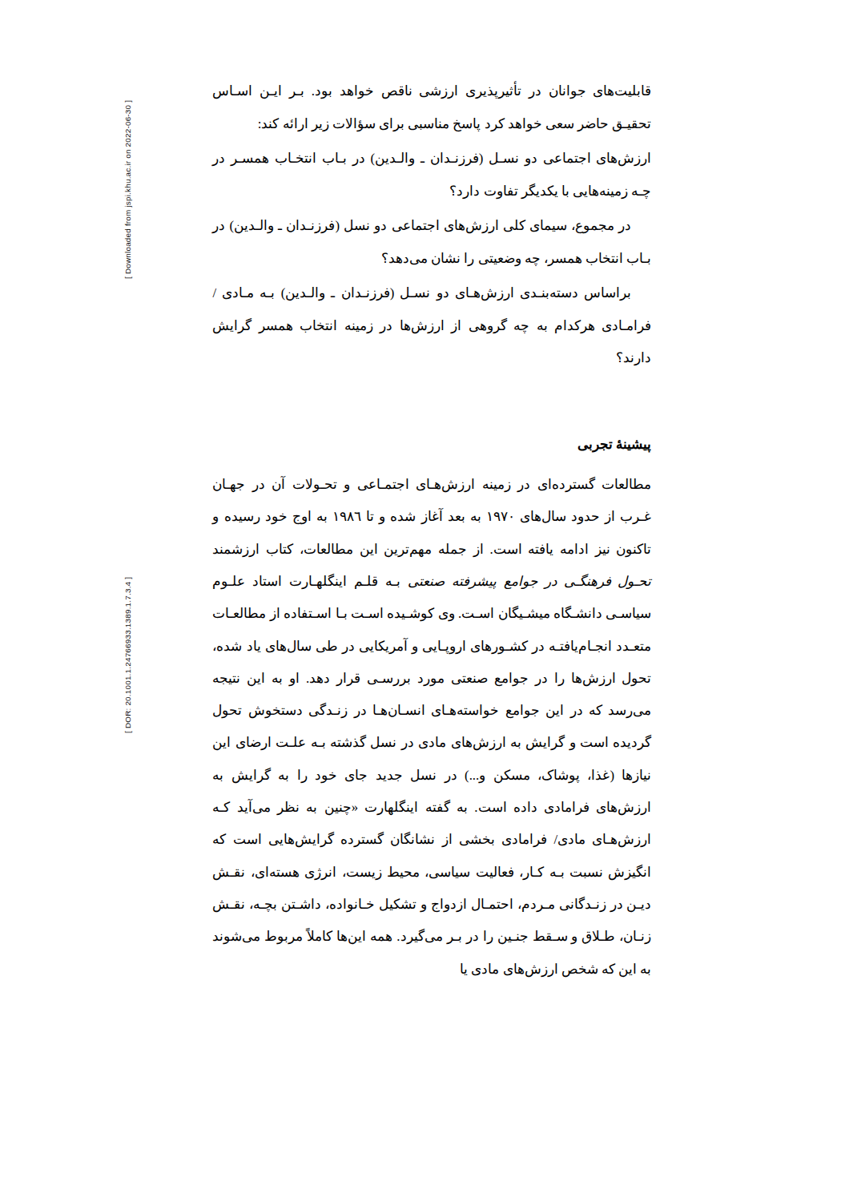[ Downloaded from jspi.khu.ac.ir on 2022-06-30 ]
[ DOR: 20.1001.1.24766933.1389.1.7.3.4 ]
قابلیت‌های جوانان در تأثیرپذیری ارزشی ناقص خواهد بود. بـر ایـن اسـاس تحقیـق حاضر سعی خواهد کرد پاسخ مناسبی برای سؤالات زیر ارائه کند:
ارزش‌های اجتماعی دو نسـل (فرزنـدان ـ والـدین) در بـاب انتخـاب همسـر در چـه زمینه‌هایی با یکدیگر تفاوت دارد؟
در مجموع، سیمای کلی ارزش‌های اجتماعی دو نسل (فرزنـدان ـ والـدین) در بـاب انتخاب همسر، چه وضعیتی را نشان می‌دهد؟
براساس دسته‌بنـدی ارزش‌هـای دو نسـل (فرزنـدان ـ والـدین) بـه مـادی / فرامـادی هرکدام به چه گروهی از ارزش‌ها در زمینه انتخاب همسر گرایش دارند؟
پیشینۀ تجربی
مطالعات گسترده‌ای در زمینه ارزش‌هـای اجتمـاعی و تحـولات آن در جهـان غـرب از حدود سال‌های ۱۹۷۰ به بعد آغاز شده و تا ۱۹۸٦ به اوج خود رسیده و تاکنون نیز ادامه یافته است. از جمله مهم‌ترین این مطالعات، کتاب ارزشمند تحـول فرهنگـی در جوامع پیشرفته صنعتی بـه قلـم اینگلهـارت استاد علـوم سیاسـی دانشـگاه میشـیگان اسـت. وی کوشـیده اسـت بـا اسـتفاده از مطالعـات متعـدد انجـام‌یافتـه در کشـورهای اروپـایی و آمریکایی در طی سال‌های یاد شده، تحول ارزش‌ها را در جوامع صنعتی مورد بررسـی قرار دهد. او به این نتیجه می‌رسد که در این جوامع خواسته‌هـای انسـان‌هـا در زنـدگی دستخوش تحول گردیده است و گرایش به ارزش‌های مادی در نسل گذشته بـه علـت ارضای این نیازها (غذا، پوشاک، مسکن و...) در نسل جدید جای خود را به گرایش به ارزش‌های فرامادی داده است. به گفته اینگلهارت «چنین به نظر می‌آید کـه ارزش‌هـای مادی/ فرامادی بخشی از نشانگان گسترده گرایش‌هایی است که انگیزش نسبت بـه کـار، فعالیت سیاسی، محیط زیست، انرژی هسته‌ای، نقـش دیـن در زنـدگانی مـردم، احتمـال ازدواج و تشکیل خـانواده، داشـتن بچـه، نقـش زنـان، طـلاق و سـقط جنـین را در بـر می‌گیرد. همه این‌ها کاملاً مربوط می‌شوند به این که شخص ارزش‌های مادی یا